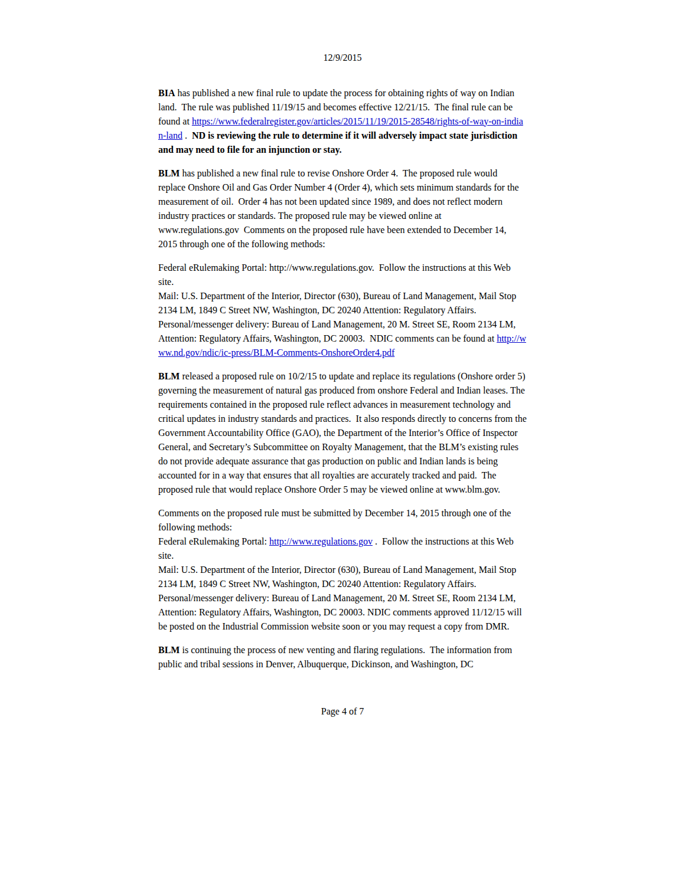12/9/2015
BIA has published a new final rule to update the process for obtaining rights of way on Indian land. The rule was published 11/19/15 and becomes effective 12/21/15. The final rule can be found at https://www.federalregister.gov/articles/2015/11/19/2015-28548/rights-of-way-on-indian-land . ND is reviewing the rule to determine if it will adversely impact state jurisdiction and may need to file for an injunction or stay.
BLM has published a new final rule to revise Onshore Order 4. The proposed rule would replace Onshore Oil and Gas Order Number 4 (Order 4), which sets minimum standards for the measurement of oil. Order 4 has not been updated since 1989, and does not reflect modern industry practices or standards. The proposed rule may be viewed online at www.regulations.gov Comments on the proposed rule have been extended to December 14, 2015 through one of the following methods:
Federal eRulemaking Portal: http://www.regulations.gov. Follow the instructions at this Web site.
Mail: U.S. Department of the Interior, Director (630), Bureau of Land Management, Mail Stop 2134 LM, 1849 C Street NW, Washington, DC 20240 Attention: Regulatory Affairs.
Personal/messenger delivery: Bureau of Land Management, 20 M. Street SE, Room 2134 LM, Attention: Regulatory Affairs, Washington, DC 20003. NDIC comments can be found at http://www.nd.gov/ndic/ic-press/BLM-Comments-OnshoreOrder4.pdf
BLM released a proposed rule on 10/2/15 to update and replace its regulations (Onshore order 5) governing the measurement of natural gas produced from onshore Federal and Indian leases. The requirements contained in the proposed rule reflect advances in measurement technology and critical updates in industry standards and practices. It also responds directly to concerns from the Government Accountability Office (GAO), the Department of the Interior’s Office of Inspector General, and Secretary’s Subcommittee on Royalty Management, that the BLM’s existing rules do not provide adequate assurance that gas production on public and Indian lands is being accounted for in a way that ensures that all royalties are accurately tracked and paid. The proposed rule that would replace Onshore Order 5 may be viewed online at www.blm.gov.
Comments on the proposed rule must be submitted by December 14, 2015 through one of the following methods:
Federal eRulemaking Portal: http://www.regulations.gov . Follow the instructions at this Web site.
Mail: U.S. Department of the Interior, Director (630), Bureau of Land Management, Mail Stop 2134 LM, 1849 C Street NW, Washington, DC 20240 Attention: Regulatory Affairs.
Personal/messenger delivery: Bureau of Land Management, 20 M. Street SE, Room 2134 LM, Attention: Regulatory Affairs, Washington, DC 20003. NDIC comments approved 11/12/15 will be posted on the Industrial Commission website soon or you may request a copy from DMR.
BLM is continuing the process of new venting and flaring regulations. The information from public and tribal sessions in Denver, Albuquerque, Dickinson, and Washington, DC
Page 4 of 7